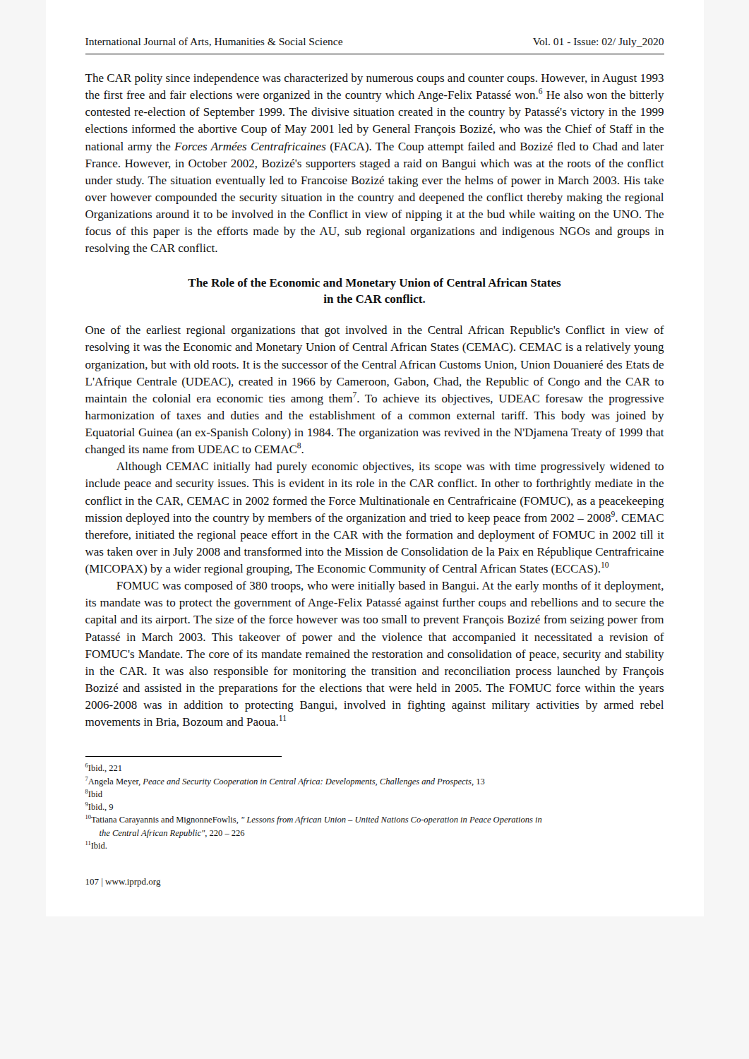International Journal of Arts, Humanities & Social Science Vol. 01 - Issue: 02/ July_2020
The CAR polity since independence was characterized by numerous coups and counter coups. However, in August 1993 the first free and fair elections were organized in the country which Ange-Felix Patassé won.6 He also won the bitterly contested re-election of September 1999. The divisive situation created in the country by Patassé's victory in the 1999 elections informed the abortive Coup of May 2001 led by General François Bozizé, who was the Chief of Staff in the national army the Forces Armées Centrafricaines (FACA). The Coup attempt failed and Bozizé fled to Chad and later France. However, in October 2002, Bozizé's supporters staged a raid on Bangui which was at the roots of the conflict under study. The situation eventually led to Francoise Bozizé taking ever the helms of power in March 2003. His take over however compounded the security situation in the country and deepened the conflict thereby making the regional Organizations around it to be involved in the Conflict in view of nipping it at the bud while waiting on the UNO. The focus of this paper is the efforts made by the AU, sub regional organizations and indigenous NGOs and groups in resolving the CAR conflict.
The Role of the Economic and Monetary Union of Central African States
in the CAR conflict.
One of the earliest regional organizations that got involved in the Central African Republic's Conflict in view of resolving it was the Economic and Monetary Union of Central African States (CEMAC). CEMAC is a relatively young organization, but with old roots. It is the successor of the Central African Customs Union, Union Douanieré des Etats de L'Afrique Centrale (UDEAC), created in 1966 by Cameroon, Gabon, Chad, the Republic of Congo and the CAR to maintain the colonial era economic ties among them7. To achieve its objectives, UDEAC foresaw the progressive harmonization of taxes and duties and the establishment of a common external tariff. This body was joined by Equatorial Guinea (an ex-Spanish Colony) in 1984. The organization was revived in the N'Djamena Treaty of 1999 that changed its name from UDEAC to CEMAC8.
Although CEMAC initially had purely economic objectives, its scope was with time progressively widened to include peace and security issues. This is evident in its role in the CAR conflict. In other to forthrightly mediate in the conflict in the CAR, CEMAC in 2002 formed the Force Multinationale en Centrafricaine (FOMUC), as a peacekeeping mission deployed into the country by members of the organization and tried to keep peace from 2002 – 20089. CEMAC therefore, initiated the regional peace effort in the CAR with the formation and deployment of FOMUC in 2002 till it was taken over in July 2008 and transformed into the Mission de Consolidation de la Paix en République Centrafricaine (MICOPAX) by a wider regional grouping, The Economic Community of Central African States (ECCAS).10
FOMUC was composed of 380 troops, who were initially based in Bangui. At the early months of it deployment, its mandate was to protect the government of Ange-Felix Patassé against further coups and rebellions and to secure the capital and its airport. The size of the force however was too small to prevent François Bozizé from seizing power from Patassé in March 2003. This takeover of power and the violence that accompanied it necessitated a revision of FOMUC's Mandate. The core of its mandate remained the restoration and consolidation of peace, security and stability in the CAR. It was also responsible for monitoring the transition and reconciliation process launched by François Bozizé and assisted in the preparations for the elections that were held in 2005. The FOMUC force within the years 2006-2008 was in addition to protecting Bangui, involved in fighting against military activities by armed rebel movements in Bria, Bozoum and Paoua.11
6Ibid., 221
7Angela Meyer, Peace and Security Cooperation in Central Africa: Developments, Challenges and Prospects, 13
8Ibid
9Ibid., 9
10Tatiana Carayannis and MignonneFowlis, " Lessons from African Union – United Nations Co-operation in Peace Operations in
the Central African Republic", 220 – 226
11Ibid.
107 | www.iprpd.org